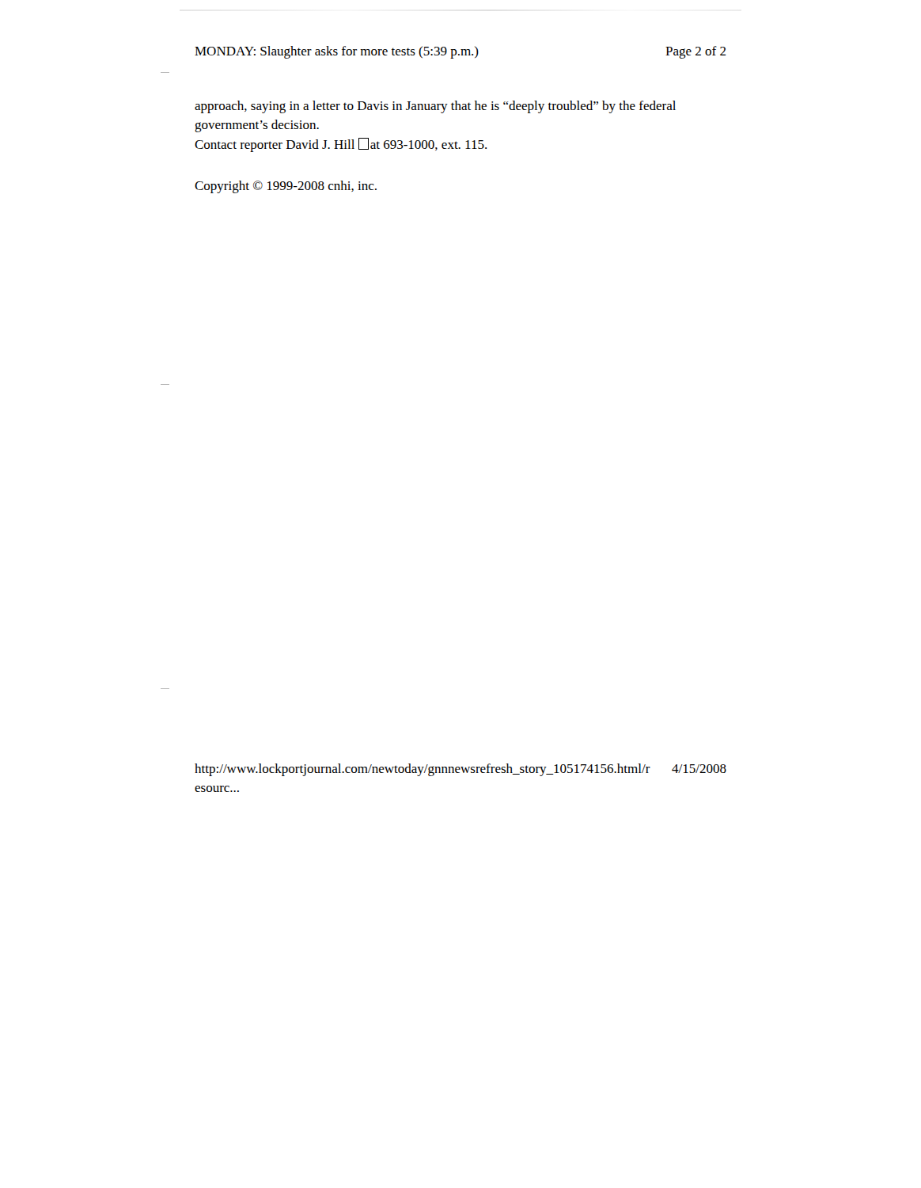MONDAY: Slaughter asks for more tests (5:39 p.m.) Page 2 of 2
approach, saying in a letter to Davis in January that he is “deeply troubled” by the federal government’s decision.
Contact reporter David J. Hill at 693-1000, ext. 115.
Copyright © 1999-2008 cnhi, inc.
http://www.lockportjournal.com/newtoday/gnnnewsrefresh_story_105174156.html/resourc... 4/15/2008